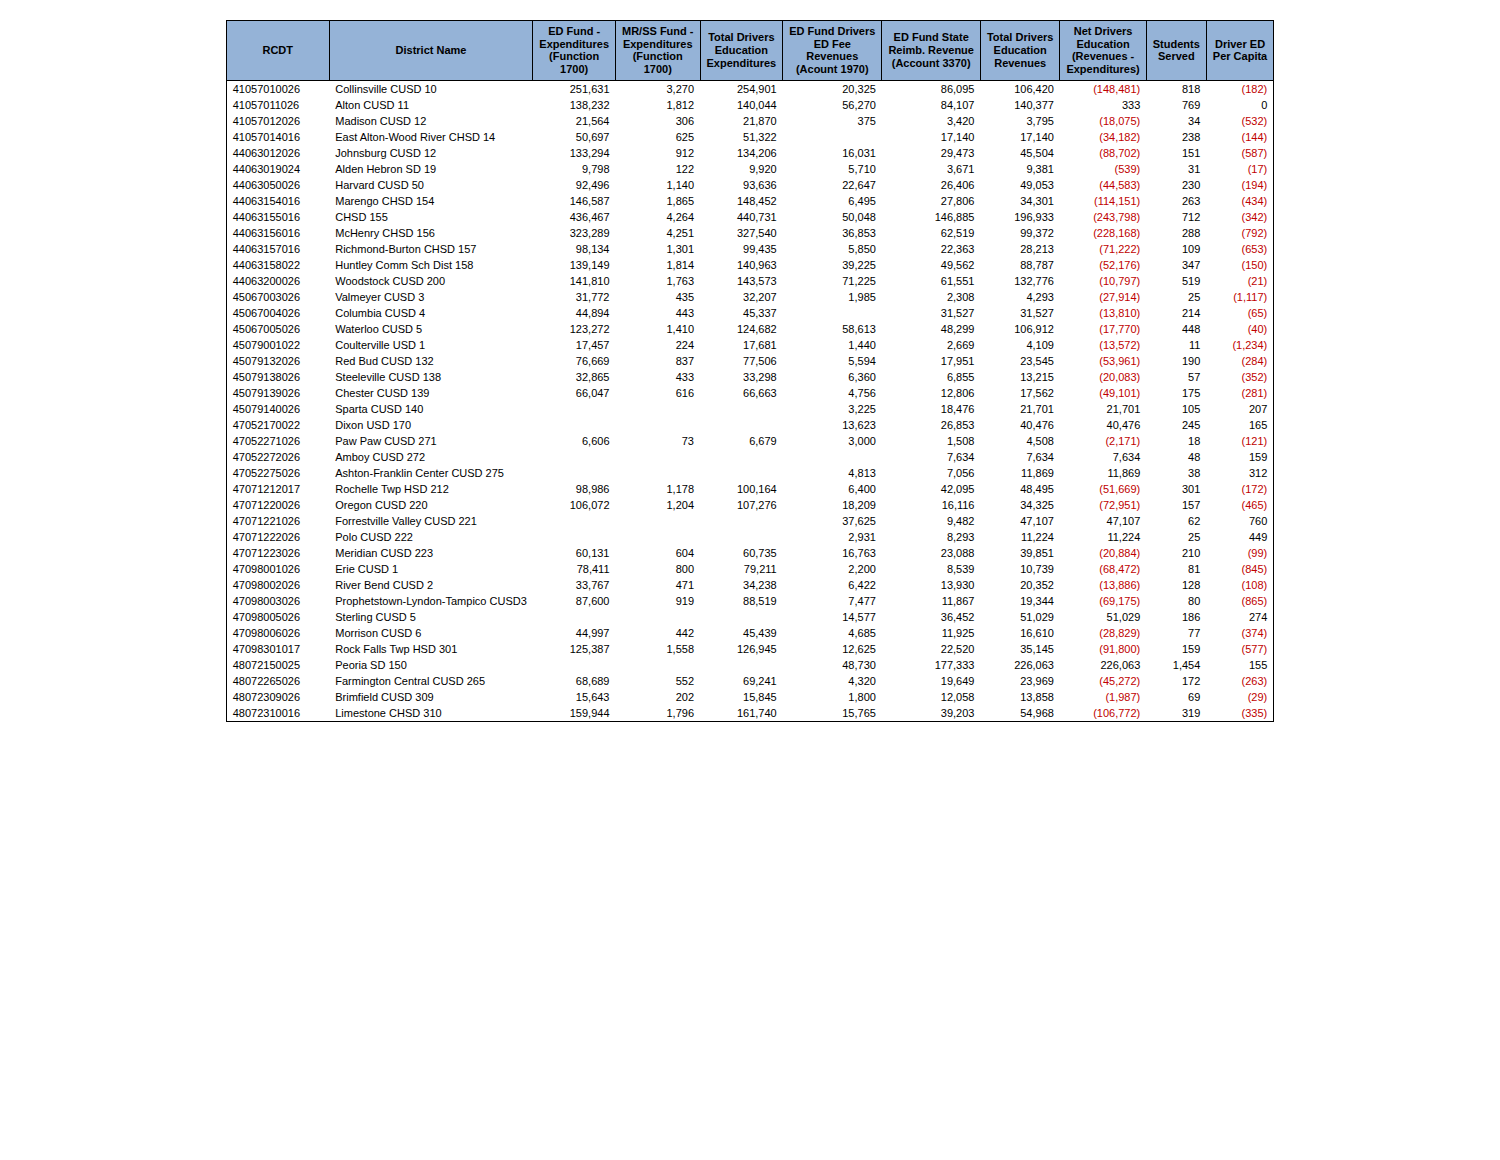| RCDT | District Name | ED Fund - Expenditures (Function 1700) | MR/SS Fund - Expenditures (Function 1700) | Total Drivers Education Expenditures | ED Fund Drivers ED Fee Revenues (Acount 1970) | ED Fund State Reimb. Revenue (Account 3370) | Total Drivers Education Revenues | Net Drivers Education (Revenues - Expenditures) | Students Served | Driver ED Per Capita |
| --- | --- | --- | --- | --- | --- | --- | --- | --- | --- | --- |
| 41057010026 | Collinsville CUSD 10 | 251,631 | 3,270 | 254,901 | 20,325 | 86,095 | 106,420 | (148,481) | 818 | (182) |
| 41057011026 | Alton CUSD 11 | 138,232 | 1,812 | 140,044 | 56,270 | 84,107 | 140,377 | 333 | 769 | 0 |
| 41057012026 | Madison CUSD 12 | 21,564 | 306 | 21,870 | 375 | 3,420 | 3,795 | (18,075) | 34 | (532) |
| 41057014016 | East Alton-Wood River CHSD 14 | 50,697 | 625 | 51,322 | | 17,140 | 17,140 | (34,182) | 238 | (144) |
| 44063012026 | Johnsburg CUSD 12 | 133,294 | 912 | 134,206 | 16,031 | 29,473 | 45,504 | (88,702) | 151 | (587) |
| 44063019024 | Alden Hebron SD 19 | 9,798 | 122 | 9,920 | 5,710 | 3,671 | 9,381 | (539) | 31 | (17) |
| 44063050026 | Harvard CUSD 50 | 92,496 | 1,140 | 93,636 | 22,647 | 26,406 | 49,053 | (44,583) | 230 | (194) |
| 44063154016 | Marengo CHSD 154 | 146,587 | 1,865 | 148,452 | 6,495 | 27,806 | 34,301 | (114,151) | 263 | (434) |
| 44063155016 | CHSD 155 | 436,467 | 4,264 | 440,731 | 50,048 | 146,885 | 196,933 | (243,798) | 712 | (342) |
| 44063156016 | McHenry CHSD 156 | 323,289 | 4,251 | 327,540 | 36,853 | 62,519 | 99,372 | (228,168) | 288 | (792) |
| 44063157016 | Richmond-Burton CHSD 157 | 98,134 | 1,301 | 99,435 | 5,850 | 22,363 | 28,213 | (71,222) | 109 | (653) |
| 44063158022 | Huntley Comm Sch Dist 158 | 139,149 | 1,814 | 140,963 | 39,225 | 49,562 | 88,787 | (52,176) | 347 | (150) |
| 44063200026 | Woodstock CUSD 200 | 141,810 | 1,763 | 143,573 | 71,225 | 61,551 | 132,776 | (10,797) | 519 | (21) |
| 45067003026 | Valmeyer CUSD 3 | 31,772 | 435 | 32,207 | 1,985 | 2,308 | 4,293 | (27,914) | 25 | (1,117) |
| 45067004026 | Columbia CUSD 4 | 44,894 | 443 | 45,337 | | 31,527 | 31,527 | (13,810) | 214 | (65) |
| 45067005026 | Waterloo CUSD 5 | 123,272 | 1,410 | 124,682 | 58,613 | 48,299 | 106,912 | (17,770) | 448 | (40) |
| 45079001022 | Coulterville USD 1 | 17,457 | 224 | 17,681 | 1,440 | 2,669 | 4,109 | (13,572) | 11 | (1,234) |
| 45079132026 | Red Bud CUSD 132 | 76,669 | 837 | 77,506 | 5,594 | 17,951 | 23,545 | (53,961) | 190 | (284) |
| 45079138026 | Steeleville CUSD 138 | 32,865 | 433 | 33,298 | 6,360 | 6,855 | 13,215 | (20,083) | 57 | (352) |
| 45079139026 | Chester CUSD 139 | 66,047 | 616 | 66,663 | 4,756 | 12,806 | 17,562 | (49,101) | 175 | (281) |
| 45079140026 | Sparta CUSD 140 | | | | 3,225 | 18,476 | 21,701 | 21,701 | 105 | 207 |
| 47052170022 | Dixon USD 170 | | | | 13,623 | 26,853 | 40,476 | 40,476 | 245 | 165 |
| 47052271026 | Paw Paw CUSD 271 | 6,606 | 73 | 6,679 | 3,000 | 1,508 | 4,508 | (2,171) | 18 | (121) |
| 47052272026 | Amboy CUSD 272 | | | | | 7,634 | 7,634 | 7,634 | 48 | 159 |
| 47052275026 | Ashton-Franklin Center CUSD 275 | | | | 4,813 | 7,056 | 11,869 | 11,869 | 38 | 312 |
| 47071212017 | Rochelle Twp HSD 212 | 98,986 | 1,178 | 100,164 | 6,400 | 42,095 | 48,495 | (51,669) | 301 | (172) |
| 47071220026 | Oregon CUSD 220 | 106,072 | 1,204 | 107,276 | 18,209 | 16,116 | 34,325 | (72,951) | 157 | (465) |
| 47071221026 | Forrestville Valley CUSD 221 | | | | 37,625 | 9,482 | 47,107 | 47,107 | 62 | 760 |
| 47071222026 | Polo CUSD 222 | | | | 2,931 | 8,293 | 11,224 | 11,224 | 25 | 449 |
| 47071223026 | Meridian CUSD 223 | 60,131 | 604 | 60,735 | 16,763 | 23,088 | 39,851 | (20,884) | 210 | (99) |
| 47098001026 | Erie CUSD 1 | 78,411 | 800 | 79,211 | 2,200 | 8,539 | 10,739 | (68,472) | 81 | (845) |
| 47098002026 | River Bend CUSD 2 | 33,767 | 471 | 34,238 | 6,422 | 13,930 | 20,352 | (13,886) | 128 | (108) |
| 47098003026 | Prophetstown-Lyndon-Tampico CUSD3 | 87,600 | 919 | 88,519 | 7,477 | 11,867 | 19,344 | (69,175) | 80 | (865) |
| 47098005026 | Sterling CUSD 5 | | | | 14,577 | 36,452 | 51,029 | 51,029 | 186 | 274 |
| 47098006026 | Morrison CUSD 6 | 44,997 | 442 | 45,439 | 4,685 | 11,925 | 16,610 | (28,829) | 77 | (374) |
| 47098301017 | Rock Falls Twp HSD 301 | 125,387 | 1,558 | 126,945 | 12,625 | 22,520 | 35,145 | (91,800) | 159 | (577) |
| 48072150025 | Peoria SD 150 | | | | 48,730 | 177,333 | 226,063 | 226,063 | 1,454 | 155 |
| 48072265026 | Farmington Central CUSD 265 | 68,689 | 552 | 69,241 | 4,320 | 19,649 | 23,969 | (45,272) | 172 | (263) |
| 48072309026 | Brimfield CUSD 309 | 15,643 | 202 | 15,845 | 1,800 | 12,058 | 13,858 | (1,987) | 69 | (29) |
| 48072310016 | Limestone CHSD 310 | 159,944 | 1,796 | 161,740 | 15,765 | 39,203 | 54,968 | (106,772) | 319 | (335) |